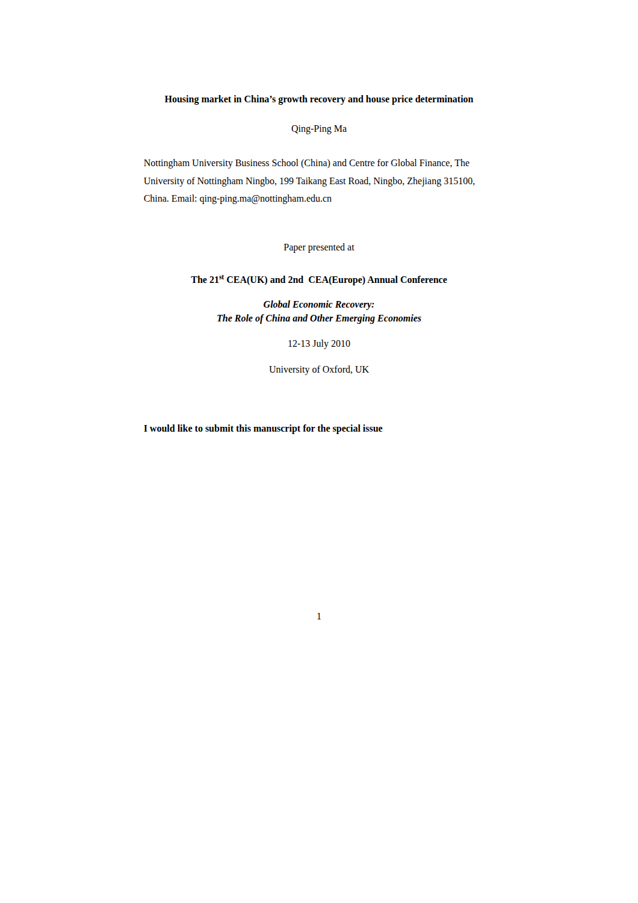Housing market in China’s growth recovery and house price determination
Qing-Ping Ma
Nottingham University Business School (China) and Centre for Global Finance, The University of Nottingham Ningbo, 199 Taikang East Road, Ningbo, Zhejiang 315100, China. Email: qing-ping.ma@nottingham.edu.cn
Paper presented at
The 21st CEA(UK) and 2nd CEA(Europe) Annual Conference
Global Economic Recovery:
The Role of China and Other Emerging Economies
12-13 July 2010
University of Oxford, UK
I would like to submit this manuscript for the special issue
1